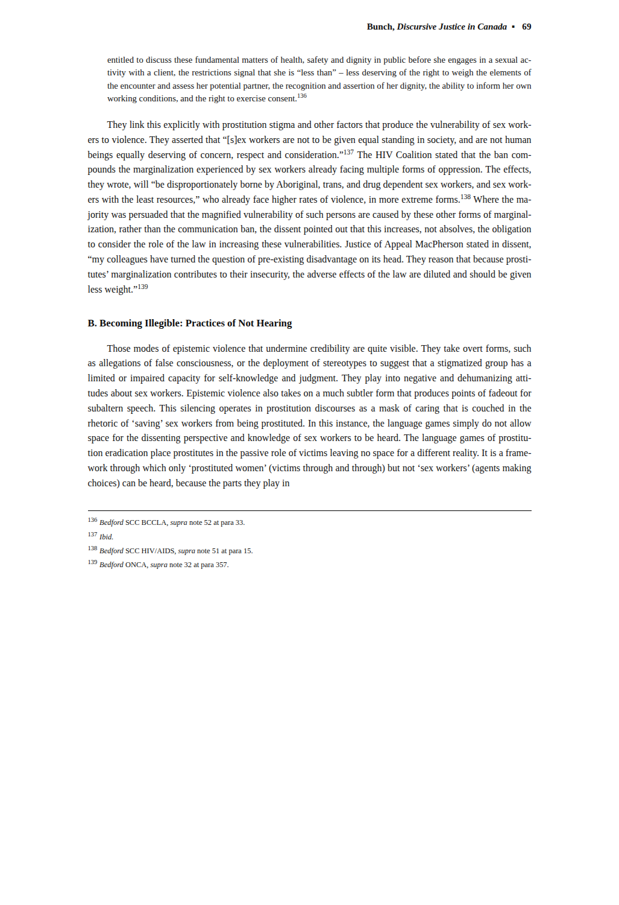Bunch, Discursive Justice in Canada▪69
entitled to discuss these fundamental matters of health, safety and dignity in public before she engages in a sexual activity with a client, the restrictions signal that she is “less than” – less deserving of the right to weigh the elements of the encounter and assess her potential partner, the recognition and assertion of her dignity, the ability to inform her own working conditions, and the right to exercise consent.136
They link this explicitly with prostitution stigma and other factors that produce the vulnerability of sex workers to violence. They asserted that “[s]ex workers are not to be given equal standing in society, and are not human beings equally deserving of concern, respect and consideration.”137 The HIV Coalition stated that the ban compounds the marginalization experienced by sex workers already facing multiple forms of oppression. The effects, they wrote, will “be disproportionately borne by Aboriginal, trans, and drug dependent sex workers, and sex workers with the least resources,” who already face higher rates of violence, in more extreme forms.138 Where the majority was persuaded that the magnified vulnerability of such persons are caused by these other forms of marginalization, rather than the communication ban, the dissent pointed out that this increases, not absolves, the obligation to consider the role of the law in increasing these vulnerabilities. Justice of Appeal MacPherson stated in dissent, “my colleagues have turned the question of pre-existing disadvantage on its head. They reason that because prostitutes’ marginalization contributes to their insecurity, the adverse effects of the law are diluted and should be given less weight.”139
B. Becoming Illegible: Practices of Not Hearing
Those modes of epistemic violence that undermine credibility are quite visible. They take overt forms, such as allegations of false consciousness, or the deployment of stereotypes to suggest that a stigmatized group has a limited or impaired capacity for self-knowledge and judgment. They play into negative and dehumanizing attitudes about sex workers. Epistemic violence also takes on a much subtler form that produces points of fadeout for subaltern speech. This silencing operates in prostitution discourses as a mask of caring that is couched in the rhetoric of ‘saving’ sex workers from being prostituted. In this instance, the language games simply do not allow space for the dissenting perspective and knowledge of sex workers to be heard. The language games of prostitution eradication place prostitutes in the passive role of victims leaving no space for a different reality. It is a framework through which only ‘prostituted women’ (victims through and through) but not ‘sex workers’ (agents making choices) can be heard, because the parts they play in
136 Bedford SCC BCCLA, supra note 52 at para 33.
137 Ibid.
138 Bedford SCC HIV/AIDS, supra note 51 at para 15.
139 Bedford ONCA, supra note 32 at para 357.